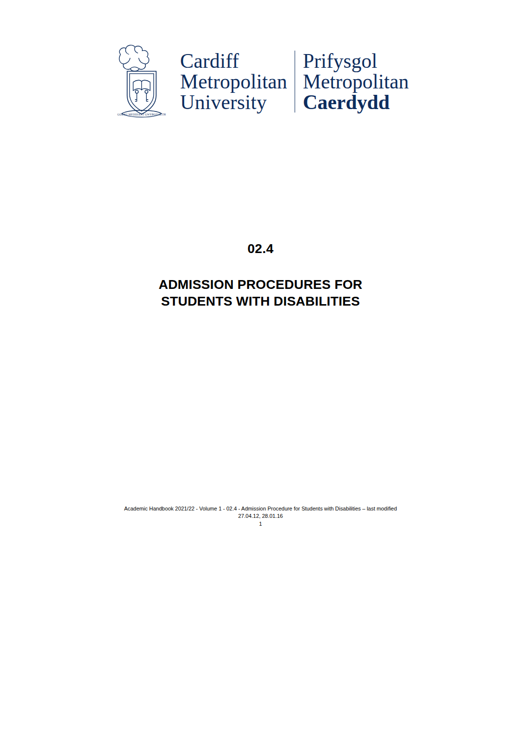GORAU MEDDIANT GWYBODAETH
Cardiff
Metropolitan
University
Prifysgol
Metropolitan
Caerdydd
02.4
ADMISSION PROCEDURES FOR
STUDENTS WITH DISABILITIES
Academic Handbook 2021/22 - Volume 1 - 02.4 - Admission Procedure for Students with Disabilities – last modified 27.04.12, 28.01.16
1